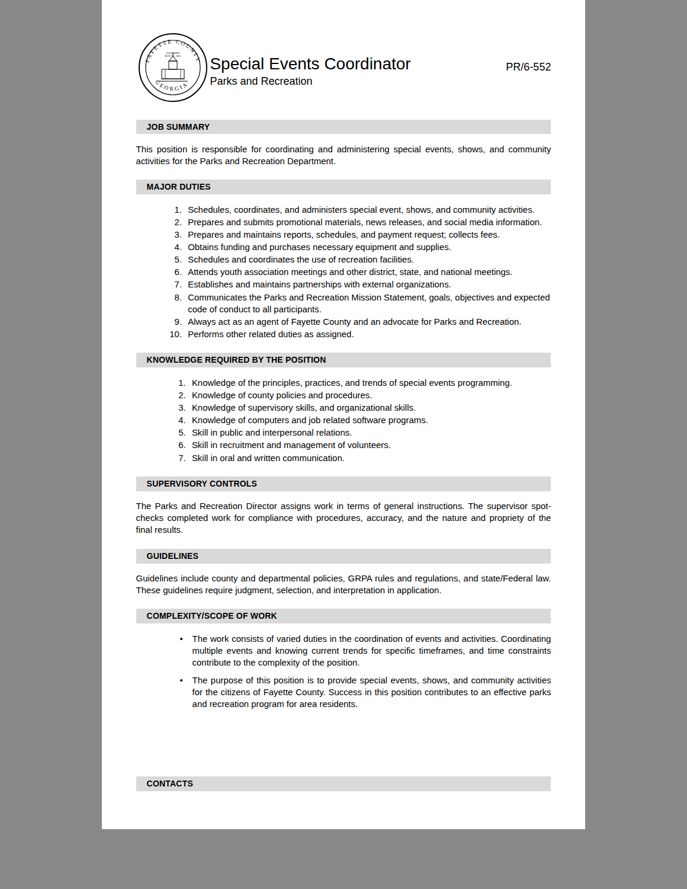FAYETTE COUNTY GEORGIA FOUNDED MAY 15, 1821
Special Events Coordinator
Parks and Recreation
PR/6-552
JOB SUMMARY
This position is responsible for coordinating and administering special events, shows, and community activities for the Parks and Recreation Department.
MAJOR DUTIES
Schedules, coordinates, and administers special event, shows, and community activities.
Prepares and submits promotional materials, news releases, and social media information.
Prepares and maintains reports, schedules, and payment request; collects fees.
Obtains funding and purchases necessary equipment and supplies.
Schedules and coordinates the use of recreation facilities.
Attends youth association meetings and other district, state, and national meetings.
Establishes and maintains partnerships with external organizations.
Communicates the Parks and Recreation Mission Statement, goals, objectives and expected code of conduct to all participants.
Always act as an agent of Fayette County and an advocate for Parks and Recreation.
Performs other related duties as assigned.
KNOWLEDGE REQUIRED BY THE POSITION
Knowledge of the principles, practices, and trends of special events programming.
Knowledge of county policies and procedures.
Knowledge of supervisory skills, and organizational skills.
Knowledge of computers and job related software programs.
Skill in public and interpersonal relations.
Skill in recruitment and management of volunteers.
Skill in oral and written communication.
SUPERVISORY CONTROLS
The Parks and Recreation Director assigns work in terms of general instructions. The supervisor spot-checks completed work for compliance with procedures, accuracy, and the nature and propriety of the final results.
GUIDELINES
Guidelines include county and departmental policies, GRPA rules and regulations, and state/Federal law. These guidelines require judgment, selection, and interpretation in application.
COMPLEXITY/SCOPE OF WORK
The work consists of varied duties in the coordination of events and activities. Coordinating multiple events and knowing current trends for specific timeframes, and time constraints contribute to the complexity of the position.
The purpose of this position is to provide special events, shows, and community activities for the citizens of Fayette County. Success in this position contributes to an effective parks and recreation program for area residents.
CONTACTS